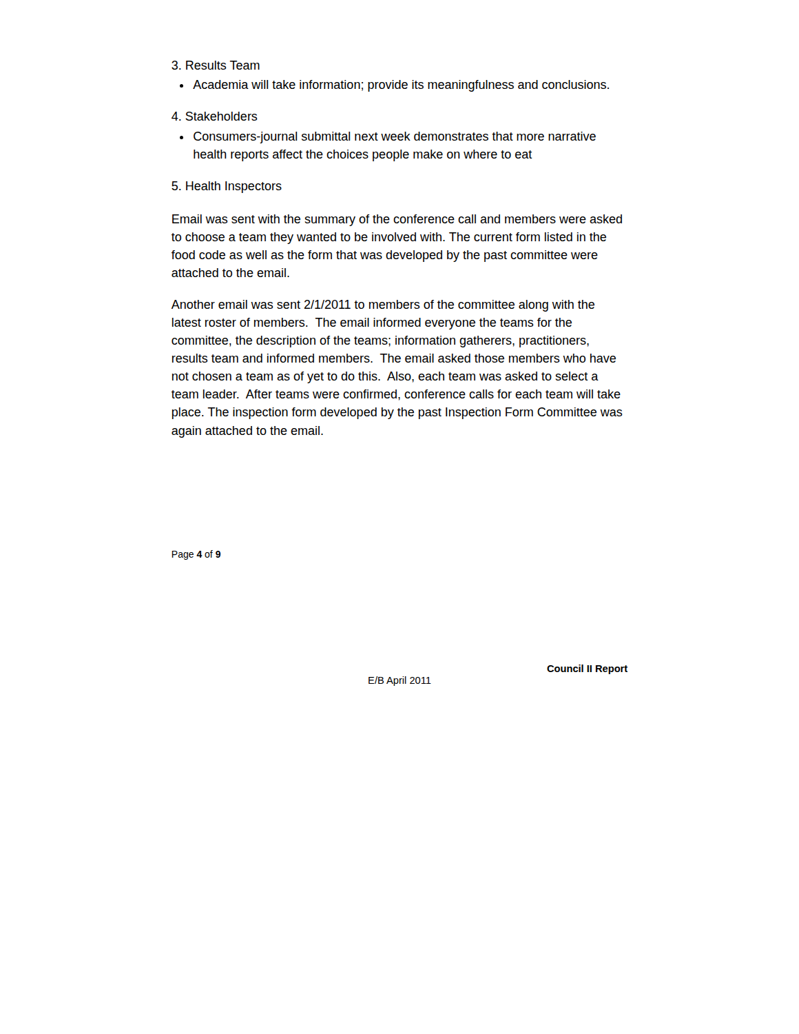3. Results Team
Academia will take information; provide its meaningfulness and conclusions.
4. Stakeholders
Consumers-journal submittal next week demonstrates that more narrative health reports affect the choices people make on where to eat
5. Health Inspectors
Email was sent with the summary of the conference call and members were asked to choose a team they wanted to be involved with. The current form listed in the food code as well as the form that was developed by the past committee were attached to the email.
Another email was sent 2/1/2011 to members of the committee along with the latest roster of members. The email informed everyone the teams for the committee, the description of the teams; information gatherers, practitioners, results team and informed members. The email asked those members who have not chosen a team as of yet to do this. Also, each team was asked to select a team leader. After teams were confirmed, conference calls for each team will take place. The inspection form developed by the past Inspection Form Committee was again attached to the email.
Page 4 of 9
Council II Report E/B April 2011